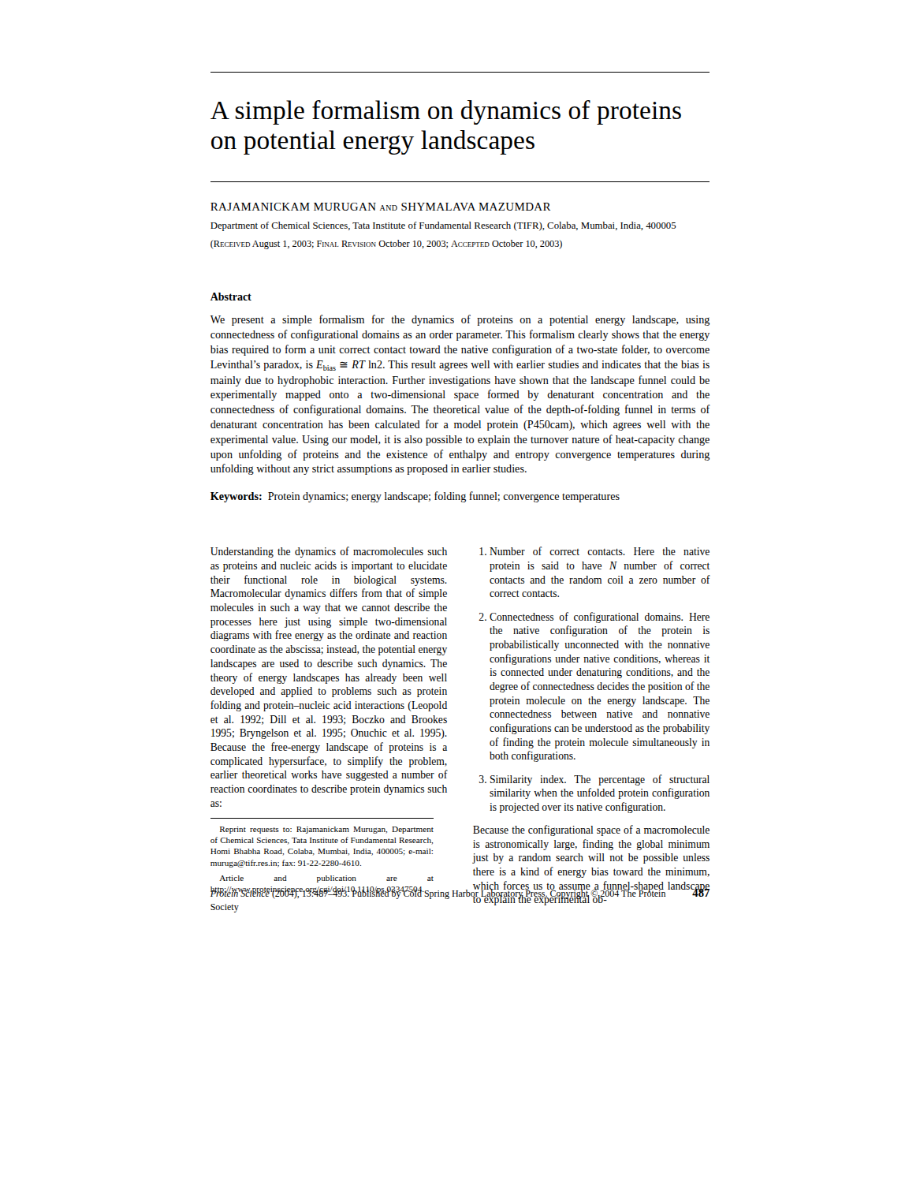A simple formalism on dynamics of proteins
on potential energy landscapes
RAJAMANICKAM MURUGAN and SHYMALAVA MAZUMDAR
Department of Chemical Sciences, Tata Institute of Fundamental Research (TIFR), Colaba, Mumbai, India, 400005
(Received August 1, 2003; Final Revision October 10, 2003; Accepted October 10, 2003)
Abstract
We present a simple formalism for the dynamics of proteins on a potential energy landscape, using connectedness of configurational domains as an order parameter. This formalism clearly shows that the energy bias required to form a unit correct contact toward the native configuration of a two-state folder, to overcome Levinthal’s paradox, is Ebias ≅ RT ln2. This result agrees well with earlier studies and indicates that the bias is mainly due to hydrophobic interaction. Further investigations have shown that the landscape funnel could be experimentally mapped onto a two-dimensional space formed by denaturant concentration and the connectedness of configurational domains. The theoretical value of the depth-of-folding funnel in terms of denaturant concentration has been calculated for a model protein (P450cam), which agrees well with the experimental value. Using our model, it is also possible to explain the turnover nature of heat-capacity change upon unfolding of proteins and the existence of enthalpy and entropy convergence temperatures during unfolding without any strict assumptions as proposed in earlier studies.
Keywords: Protein dynamics; energy landscape; folding funnel; convergence temperatures
Understanding the dynamics of macromolecules such as proteins and nucleic acids is important to elucidate their functional role in biological systems. Macromolecular dynamics differs from that of simple molecules in such a way that we cannot describe the processes here just using simple two-dimensional diagrams with free energy as the ordinate and reaction coordinate as the abscissa; instead, the potential energy landscapes are used to describe such dynamics. The theory of energy landscapes has already been well developed and applied to problems such as protein folding and protein–nucleic acid interactions (Leopold et al. 1992; Dill et al. 1993; Boczko and Brookes 1995; Bryngelson et al. 1995; Onuchic et al. 1995). Because the free-energy landscape of proteins is a complicated hypersurface, to simplify the problem, earlier theoretical works have suggested a number of reaction coordinates to describe protein dynamics such as:
Reprint requests to: Rajamanickam Murugan, Department of Chemical Sciences, Tata Institute of Fundamental Research, Homi Bhabha Road, Colaba, Mumbai, India, 400005; e-mail: muruga@tifr.res.in; fax: 91-22-2280-4610.
Article and publication are at http://www.proteinscience.org/cgi/doi/10.1110/ps.03347504.
Number of correct contacts. Here the native protein is said to have N number of correct contacts and the random coil a zero number of correct contacts.
Connectedness of configurational domains. Here the native configuration of the protein is probabilistically unconnected with the nonnative configurations under native conditions, whereas it is connected under denaturing conditions, and the degree of connectedness decides the position of the protein molecule on the energy landscape. The connectedness between native and nonnative configurations can be understood as the probability of finding the protein molecule simultaneously in both configurations.
Similarity index. The percentage of structural similarity when the unfolded protein configuration is projected over its native configuration.
Because the configurational space of a macromolecule is astronomically large, finding the global minimum just by a random search will not be possible unless there is a kind of energy bias toward the minimum, which forces us to assume a funnel-shaped landscape to explain the experimental ob-
Protein Science (2004), 13:487–493. Published by Cold Spring Harbor Laboratory Press. Copyright © 2004 The Protein Society
487